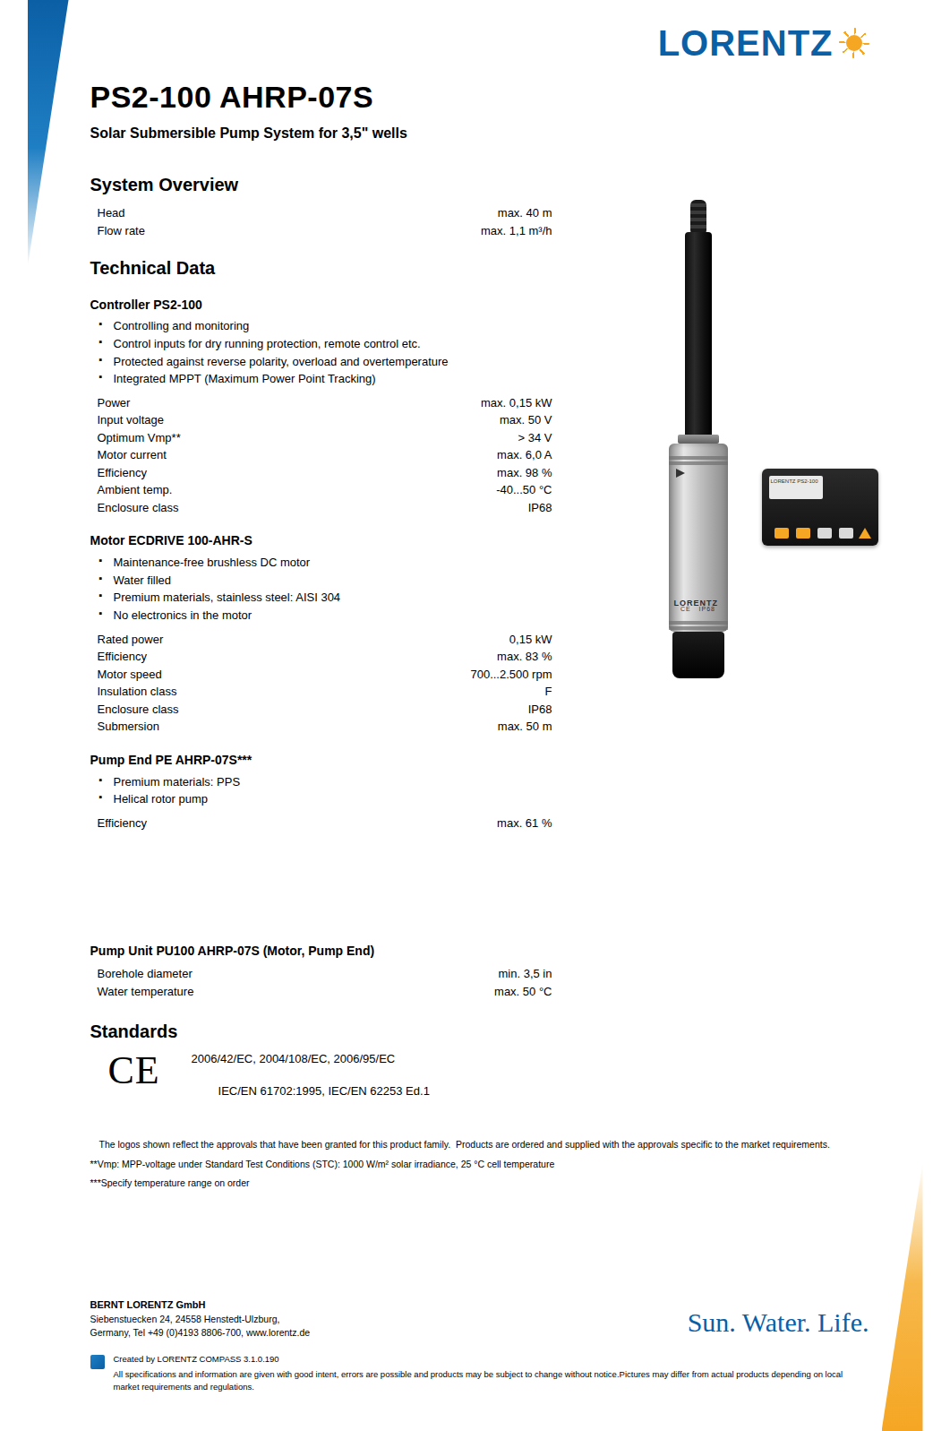LORENTZ
PS2-100 AHRP-07S
Solar Submersible Pump System for 3,5" wells
System Overview
| Head | max. 40 m |
| Flow rate | max. 1,1 m³/h |
Technical Data
Controller PS2-100
Controlling and monitoring
Control inputs for dry running protection, remote control etc.
Protected against reverse polarity, overload and overtemperature
Integrated MPPT (Maximum Power Point Tracking)
| Power | max. 0,15 kW |
| Input voltage | max. 50 V |
| Optimum Vmp** | > 34 V |
| Motor current | max. 6,0 A |
| Efficiency | max. 98 % |
| Ambient temp. | -40...50 °C |
| Enclosure class | IP68 |
Motor ECDRIVE 100-AHR-S
Maintenance-free brushless DC motor
Water filled
Premium materials, stainless steel: AISI 304
No electronics in the motor
| Rated power | 0,15 kW |
| Efficiency | max. 83 % |
| Motor speed | 700...2.500 rpm |
| Insulation class | F |
| Enclosure class | IP68 |
| Submersion | max. 50 m |
Pump End PE AHRP-07S***
Premium materials: PPS
Helical rotor pump
| Efficiency | max. 61 % |
CE IP68
LORENTZ PS2-100
Pump Unit PU100 AHRP-07S (Motor, Pump End)
| Borehole diameter | min. 3,5 in |
| Water temperature | max. 50 °C |
Standards
C E
2006/42/EC, 2004/108/EC, 2006/95/EC
IEC/EN 61702:1995, IEC/EN 62253 Ed.1
The logos shown reflect the approvals that have been granted for this product family. Products are ordered and supplied with the approvals specific to the market requirements.
**Vmp: MPP-voltage under Standard Test Conditions (STC): 1000 W/m² solar irradiance, 25 °C cell temperature
***Specify temperature range on order
BERNT LORENTZ GmbH
Siebenstuecken 24, 24558 Henstedt-Ulzburg,
Germany, Tel +49 (0)4193 8806-700, www.lorentz.de
Sun. Water. Life.
Created by LORENTZ COMPASS 3.1.0.190
All specifications and information are given with good intent, errors are possible and products may be subject to change without notice.Pictures may differ from actual products depending on local market requirements and regulations.